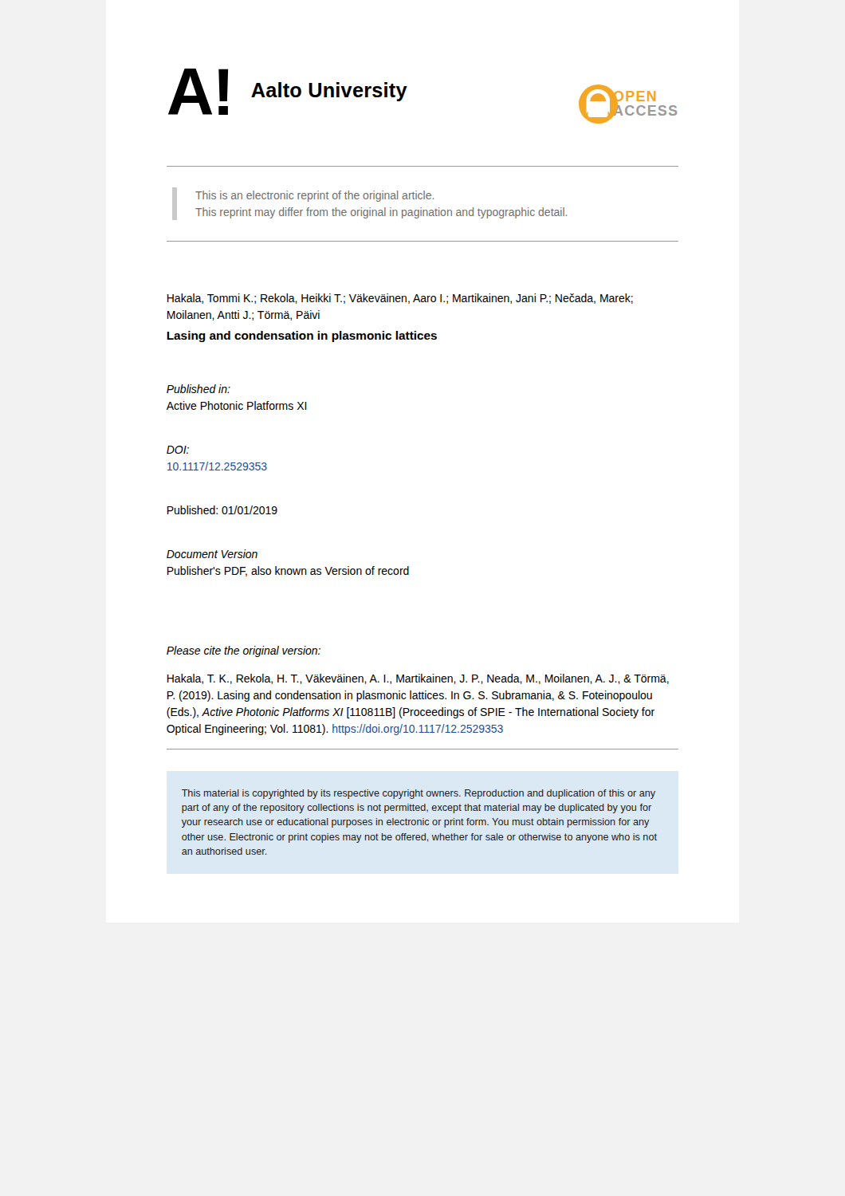A!
Aalto University
OPEN ACCESS
This is an electronic reprint of the original article.
This reprint may differ from the original in pagination and typographic detail.
Hakala, Tommi K.; Rekola, Heikki T.; Väkeväinen, Aaro I.; Martikainen, Jani P.; Nečada, Marek; Moilanen, Antti J.; Törmä, Päivi
Lasing and condensation in plasmonic lattices
Published in:
Active Photonic Platforms XI
DOI:
10.1117/12.2529353
Published: 01/01/2019
Document Version
Publisher's PDF, also known as Version of record
Please cite the original version:
Hakala, T. K., Rekola, H. T., Väkeväinen, A. I., Martikainen, J. P., Neada, M., Moilanen, A. J., & Törmä, P. (2019). Lasing and condensation in plasmonic lattices. In G. S. Subramania, & S. Foteinopoulou (Eds.), Active Photonic Platforms XI [110811B] (Proceedings of SPIE - The International Society for Optical Engineering; Vol. 11081). https://doi.org/10.1117/12.2529353
This material is copyrighted by its respective copyright owners. Reproduction and duplication of this or any part of any of the repository collections is not permitted, except that material may be duplicated by you for your research use or educational purposes in electronic or print form. You must obtain permission for any other use. Electronic or print copies may not be offered, whether for sale or otherwise to anyone who is not an authorised user.